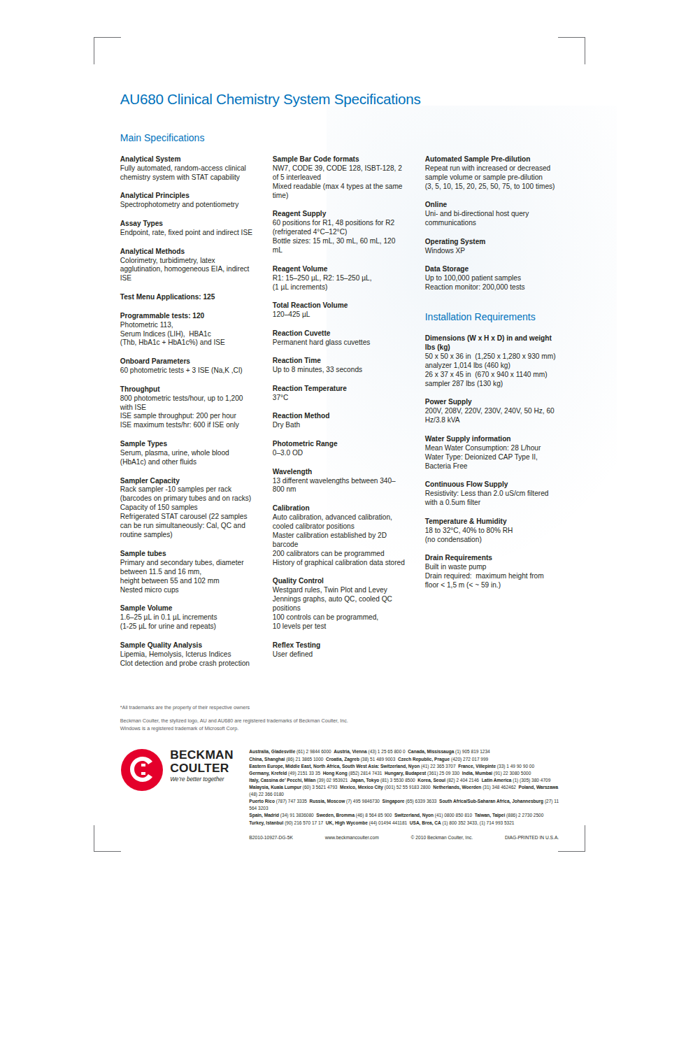AU680 Clinical Chemistry System Specifications
Main Specifications
Analytical System Fully automated, random-access clinical chemistry system with STAT capability
Analytical Principles Spectrophotometry and potentiometry
Assay Types Endpoint, rate, fixed point and indirect ISE
Analytical Methods Colorimetry, turbidimetry, latex agglutination, homogeneous EIA, indirect ISE
Test Menu Applications: 125
Programmable tests: 120 Photometric 113,
Serum Indices (LIH), HBA1c
(Thb, HbA1c + HbA1c%) and ISE
Onboard Parameters 60 photometric tests + 3 ISE (Na,K ,Cl)
Throughput 800 photometric tests/hour, up to 1,200 with ISE
ISE sample throughput: 200 per hour
ISE maximum tests/hr: 600 if ISE only
Sample Types Serum, plasma, urine, whole blood (HbA1c) and other fluids
Sampler Capacity Rack sampler -10 samples per rack (barcodes on primary tubes and on racks)
Capacity of 150 samples
Refrigerated STAT carousel (22 samples can be run simultaneously: Cal, QC and routine samples)
Sample tubes Primary and secondary tubes, diameter between 11.5 and 16 mm,
height between 55 and 102 mm
Nested micro cups
Sample Volume 1.6–25 µL in 0.1 µL increments
(1-25 µL for urine and repeats)
Sample Quality Analysis Lipemia, Hemolysis, Icterus Indices
Clot detection and probe crash protection
Sample Bar Code formats NW7, CODE 39, CODE 128, ISBT-128, 2 of 5 interleaved
Mixed readable (max 4 types at the same time)
Reagent Supply 60 positions for R1, 48 positions for R2 (refrigerated 4°C–12°C)
Bottle sizes: 15 mL, 30 mL, 60 mL, 120 mL
Reagent Volume R1: 15–250 µL, R2: 15–250 µL,
(1 µL increments)
Total Reaction Volume 120–425 µL
Reaction Cuvette Permanent hard glass cuvettes
Reaction Time Up to 8 minutes, 33 seconds
Reaction Temperature 37°C
Reaction Method Dry Bath
Photometric Range 0–3.0 OD
Wavelength 13 different wavelengths between 340–800 nm
Calibration Auto calibration, advanced calibration, cooled calibrator positions
Master calibration established by 2D barcode
200 calibrators can be programmed
History of graphical calibration data stored
Quality Control Westgard rules, Twin Plot and Levey Jennings graphs, auto QC, cooled QC positions
100 controls can be programmed,
10 levels per test
Reflex Testing User defined
Automated Sample Pre-dilution Repeat run with increased or decreased sample volume or sample pre-dilution
(3, 5, 10, 15, 20, 25, 50, 75, to 100 times)
Online Uni- and bi-directional host query communications
Operating System Windows XP
Data Storage Up to 100,000 patient samples
Reaction monitor: 200,000 tests
Installation Requirements
Dimensions (W x H x D) in and weight lbs (kg) 50 x 50 x 36 in (1,250 x 1,280 x 930 mm) analyzer 1,014 lbs (460 kg)
26 x 37 x 45 in (670 x 940 x 1140 mm) sampler 287 lbs (130 kg)
Power Supply 200V, 208V, 220V, 230V, 240V, 50 Hz, 60 Hz/3.8 kVA
Water Supply information Mean Water Consumption: 28 L/hour
Water Type: Deionized CAP Type II, Bacteria Free
Continuous Flow Supply Resistivity: Less than 2.0 uS/cm filtered with a 0.5um filter
Temperature & Humidity 18 to 32°C, 40% to 80% RH
(no condensation)
Drain Requirements Built in waste pump
Drain required: maximum height from floor < 1,5 m (< ~ 59 in.)
*All trademarks are the property of their respective owners
Beckman Coulter, the stylized logo, AU and AU680 are registered trademarks of Beckman Coulter, Inc.
Windows is a registered trademark of Microsoft Corp.
BECKMAN COULTER We’re better together
Australia, Gladesville (61) 2 9844 6000 Austria, Vienna (43) 1 25 65 800 0 Canada, Mississauga (1) 905 819 1234
China, Shanghai (86) 21 3865 1000 Croatia, Zagreb (38) 51 489 9003 Czech Republic, Prague (420) 272 017 999
Eastern Europe, Middle East, North Africa, South West Asia: Switzerland, Nyon (41) 22 365 3707 France, Villepinte (33) 1 49 90 90 00
Germany, Krefeld (49) 2151 33 35 Hong Kong (852) 2814 7431 Hungary, Budapest (361) 25 09 330 India, Mumbai (91) 22 3080 5000
Italy, Cassina de’ Pecchi, Milan (39) 02 953921 Japan, Tokyo (81) 3 5530 8500 Korea, Seoul (82) 2 404 2146 Latin America (1) (305) 380 4709
Malaysia, Kuala Lumpur (60) 3 5621 4793 Mexico, Mexico City (001) 52 55 9183 2800 Netherlands, Woerden (31) 348 462462 Poland, Warszawa (48) 22 366 0180
Puerto Rico (787) 747 3335 Russia, Moscow (7) 495 9846730 Singapore (65) 6339 3633 South Africa/Sub-Saharan Africa, Johannesburg (27) 11 564 3203
Spain, Madrid (34) 91 3836080 Sweden, Bromma (46) 8 564 85 900 Switzerland, Nyon (41) 0800 850 810 Taiwan, Taipei (886) 2 2730 2500
Turkey, Istanbul (90) 216 570 17 17 UK, High Wycombe (44) 01494 441181 USA, Brea, CA (1) 800 352 3433, (1) 714 993 5321
B2010-10927-DG-5K www.beckmancoulter.com © 2010 Beckman Coulter, Inc. DIAG-PRINTED IN U.S.A.